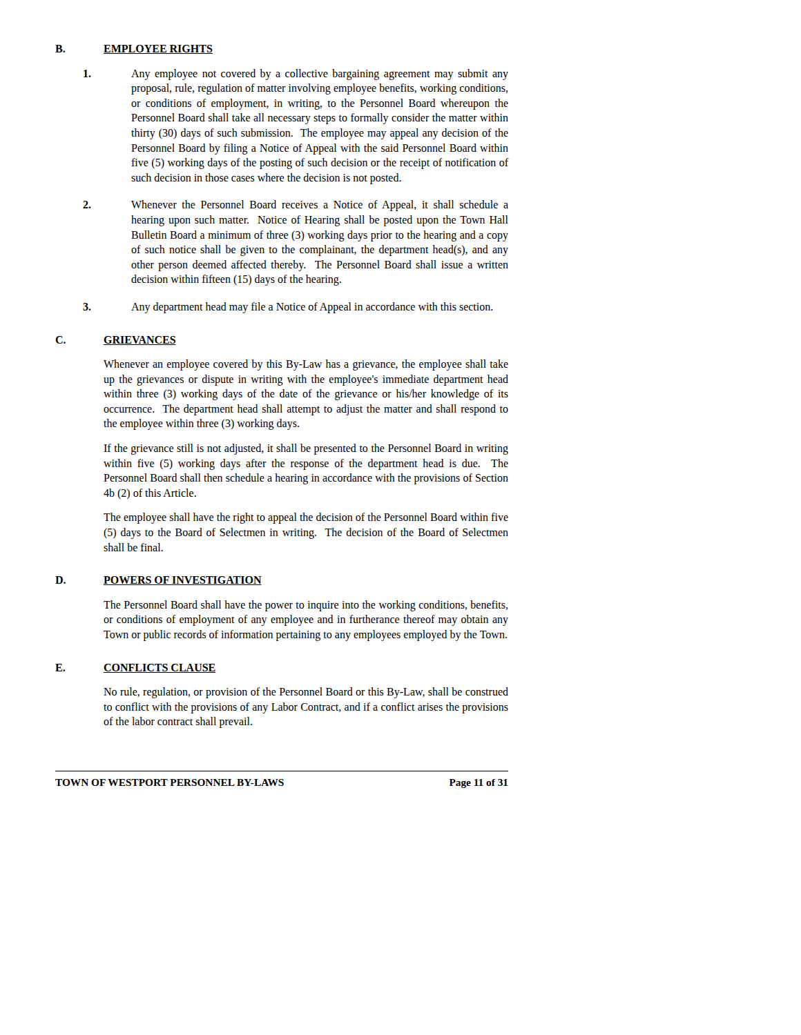B.
EMPLOYEE RIGHTS
1.
Any employee not covered by a collective bargaining agreement may submit any proposal, rule, regulation of matter involving employee benefits, working conditions, or conditions of employment, in writing, to the Personnel Board whereupon the Personnel Board shall take all necessary steps to formally consider the matter within thirty (30) days of such submission. The employee may appeal any decision of the Personnel Board by filing a Notice of Appeal with the said Personnel Board within five (5) working days of the posting of such decision or the receipt of notification of such decision in those cases where the decision is not posted.
2.
Whenever the Personnel Board receives a Notice of Appeal, it shall schedule a hearing upon such matter. Notice of Hearing shall be posted upon the Town Hall Bulletin Board a minimum of three (3) working days prior to the hearing and a copy of such notice shall be given to the complainant, the department head(s), and any other person deemed affected thereby. The Personnel Board shall issue a written decision within fifteen (15) days of the hearing.
3.
Any department head may file a Notice of Appeal in accordance with this section.
C.
GRIEVANCES
Whenever an employee covered by this By-Law has a grievance, the employee shall take up the grievances or dispute in writing with the employee's immediate department head within three (3) working days of the date of the grievance or his/her knowledge of its occurrence. The department head shall attempt to adjust the matter and shall respond to the employee within three (3) working days.
If the grievance still is not adjusted, it shall be presented to the Personnel Board in writing within five (5) working days after the response of the department head is due. The Personnel Board shall then schedule a hearing in accordance with the provisions of Section 4b (2) of this Article.
The employee shall have the right to appeal the decision of the Personnel Board within five (5) days to the Board of Selectmen in writing. The decision of the Board of Selectmen shall be final.
D.
POWERS OF INVESTIGATION
The Personnel Board shall have the power to inquire into the working conditions, benefits, or conditions of employment of any employee and in furtherance thereof may obtain any Town or public records of information pertaining to any employees employed by the Town.
E.
CONFLICTS CLAUSE
No rule, regulation, or provision of the Personnel Board or this By-Law, shall be construed to conflict with the provisions of any Labor Contract, and if a conflict arises the provisions of the labor contract shall prevail.
TOWN OF WESTPORT PERSONNEL BY-LAWS
Page 11 of 31